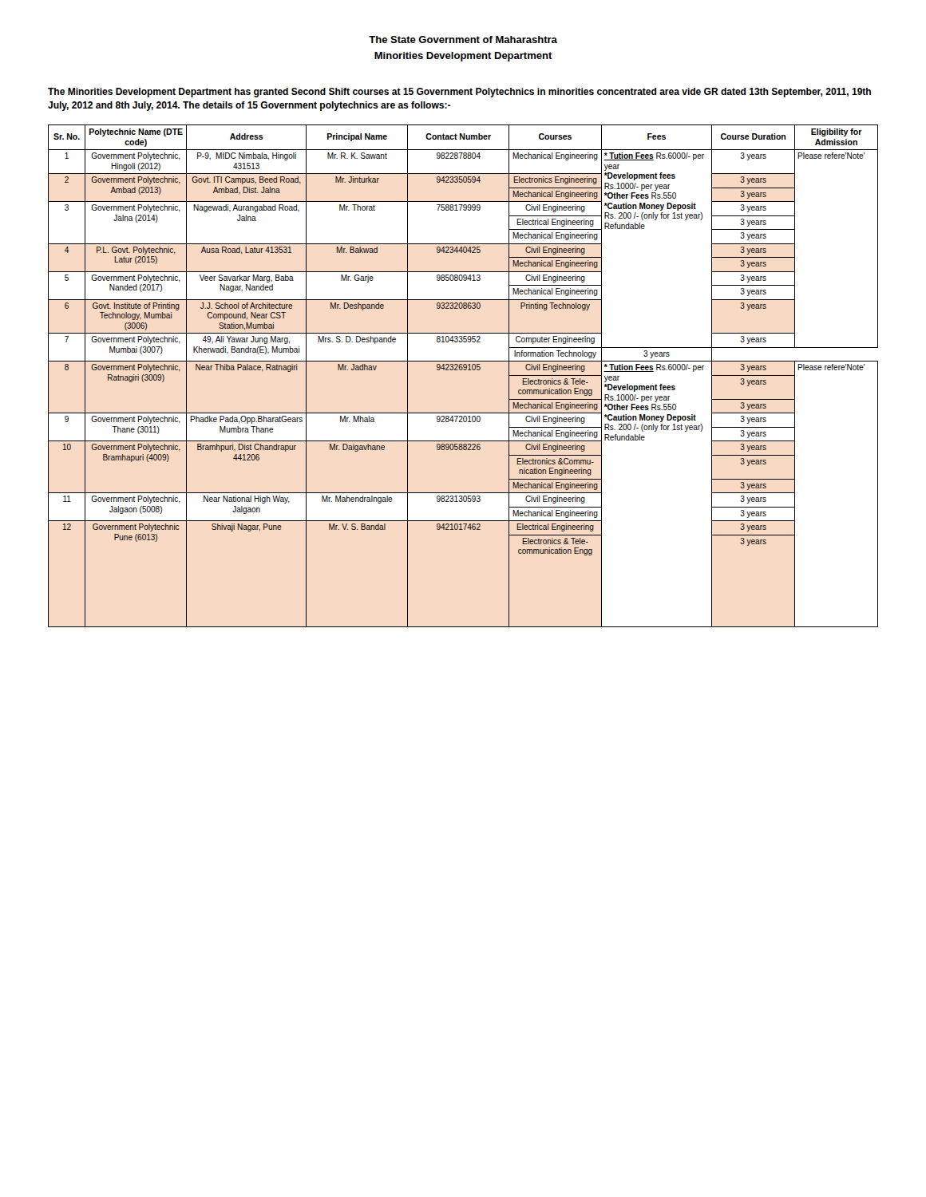The State Government of Maharashtra
Minorities Development Department
The Minorities Development Department has granted Second Shift courses at 15 Government Polytechnics in minorities concentrated area vide GR dated 13th September, 2011, 19th July, 2012 and 8th July, 2014. The details of 15 Government polytechnics are as follows:-
| Sr. No. | Polytechnic Name (DTE code) | Address | Principal Name | Contact Number | Courses | Fees | Course Duration | Eligibility for Admission |
| --- | --- | --- | --- | --- | --- | --- | --- | --- |
| 1 | Government Polytechnic, Hingoli (2012) | P-9, MIDC Nimbala, Hingoli 431513 | Mr. R. K. Sawant | 9822878804 | Mechanical Engineering | * Tution Fees Rs.6000/- per year *Development fees Rs.1000/- per year *Other Fees Rs.550 *Caution Money Deposit Rs. 200 /- (only for 1st year) Refundable | 3 years | Please refere'Note' |
| 2 | Government Polytechnic, Ambad (2013) | Govt. ITI Campus, Beed Road, Ambad, Dist. Jalna | Mr. Jinturkar | 9423350594 | Electronics Engineering | 3 years |
| Mechanical Engineering | 3 years |
| 3 | Government Polytechnic, Jalna (2014) | Nagewadi, Aurangabad Road, Jalna | Mr. Thorat | 7588179999 | Civil Engineering | 3 years |
| Electrical Engineering | 3 years |
| Mechanical Engineering | 3 years |
| 4 | P.L. Govt. Polytechnic, Latur (2015) | Ausa Road, Latur 413531 | Mr. Bakwad | 9423440425 | Civil Engineering | 3 years |
| Mechanical Engineering | 3 years |
| 5 | Government Polytechnic, Nanded (2017) | Veer Savarkar Marg, Baba Nagar, Nanded | Mr. Garje | 9850809413 | Civil Engineering | 3 years |
| Mechanical Engineering | 3 years |
| 6 | Govt. Institute of Printing Technology, Mumbai (3006) | J.J. School of Architecture Compound, Near CST Station,Mumbai | Mr. Deshpande | 9323208630 | Printing Technology | 3 years |
| 7 | Government Polytechnic, Mumbai (3007) | 49, Ali Yawar Jung Marg, Kherwadi, Bandra(E), Mumbai | Mrs. S. D. Deshpande | 8104335952 | Computer Engineering | 3 years |
| Information Technology | 3 years |
| 8 | Government Polytechnic, Ratnagiri (3009) | Near Thiba Palace, Ratnagiri | Mr. Jadhav | 9423269105 | Civil Engineering | * Tution Fees Rs.6000/- per year *Development fees Rs.1000/- per year *Other Fees Rs.550 *Caution Money Deposit Rs. 200 /- (only for 1st year) Refundable | 3 years | Please refere'Note' |
| Electronics & Tele-communication Engg | 3 years |
| Mechanical Engineering | 3 years |
| 9 | Government Polytechnic, Thane (3011) | Phadke Pada,Opp.BharatGears Mumbra Thane | Mr. Mhala | 9284720100 | Civil Engineering | 3 years |
| Mechanical Engineering | 3 years |
| 10 | Government Polytechnic, Bramhapuri (4009) | Bramhpuri, Dist Chandrapur 441206 | Mr. Daigavhane | 9890588226 | Civil Engineering | 3 years |
| Electronics &Commu-nication Engineering | 3 years |
| Mechanical Engineering | 3 years |
| 11 | Government Polytechnic, Jalgaon (5008) | Near National High Way, Jalgaon | Mr. MahendraIngale | 9823130593 | Civil Engineering | 3 years |
| Mechanical Engineering | 3 years |
| 12 | Government Polytechnic Pune (6013) | Shivaji Nagar, Pune | Mr. V. S. Bandal | 9421017462 | Electrical Engineering | 3 years |
| Electronics & Tele-communication Engg | 3 years |